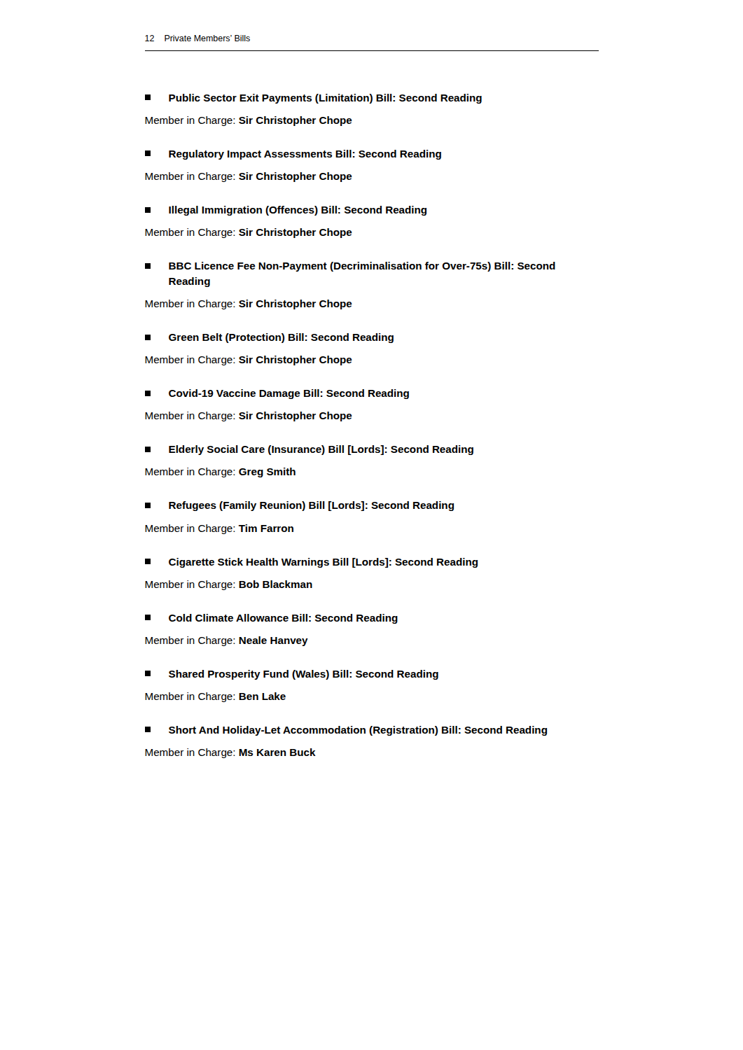12 Private Members’ Bills
Public Sector Exit Payments (Limitation) Bill: Second Reading
Member in Charge: Sir Christopher Chope
Regulatory Impact Assessments Bill: Second Reading
Member in Charge: Sir Christopher Chope
Illegal Immigration (Offences) Bill: Second Reading
Member in Charge: Sir Christopher Chope
BBC Licence Fee Non-Payment (Decriminalisation for Over-75s) Bill: Second Reading
Member in Charge: Sir Christopher Chope
Green Belt (Protection) Bill: Second Reading
Member in Charge: Sir Christopher Chope
Covid-19 Vaccine Damage Bill: Second Reading
Member in Charge: Sir Christopher Chope
Elderly Social Care (Insurance) Bill [Lords]: Second Reading
Member in Charge: Greg Smith
Refugees (Family Reunion) Bill [Lords]: Second Reading
Member in Charge: Tim Farron
Cigarette Stick Health Warnings Bill [Lords]: Second Reading
Member in Charge: Bob Blackman
Cold Climate Allowance Bill: Second Reading
Member in Charge: Neale Hanvey
Shared Prosperity Fund (Wales) Bill: Second Reading
Member in Charge: Ben Lake
Short And Holiday-Let Accommodation (Registration) Bill: Second Reading
Member in Charge: Ms Karen Buck